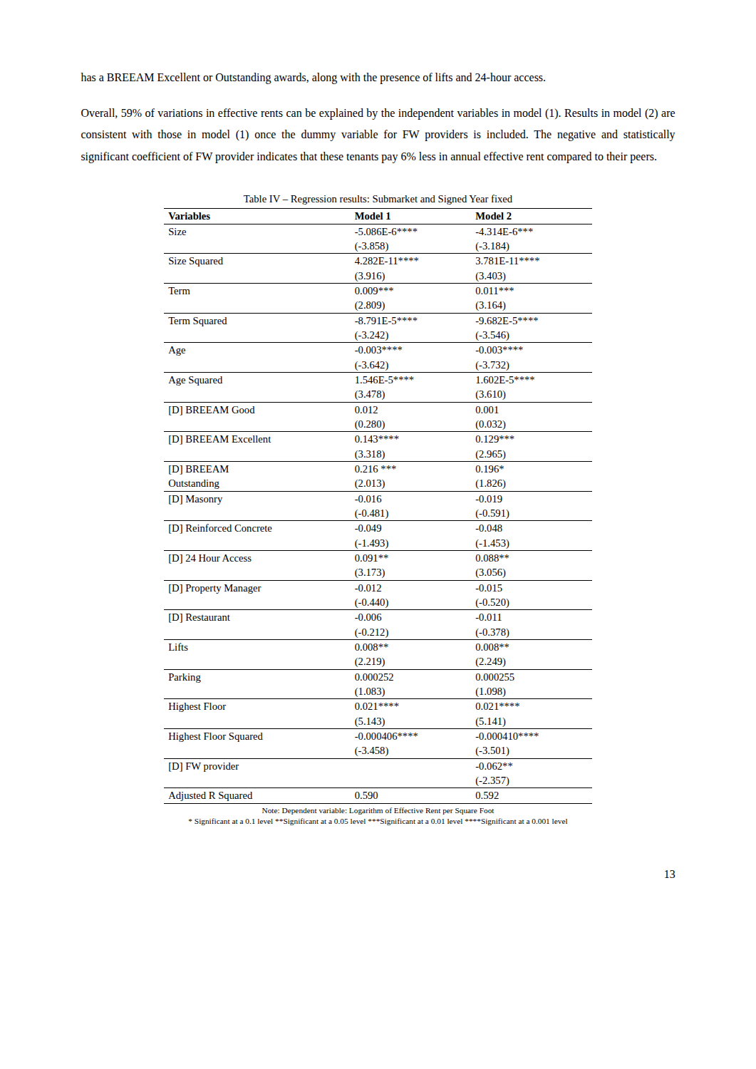has a BREEAM Excellent or Outstanding awards, along with the presence of lifts and 24-hour access.
Overall, 59% of variations in effective rents can be explained by the independent variables in model (1). Results in model (2) are consistent with those in model (1) once the dummy variable for FW providers is included. The negative and statistically significant coefficient of FW provider indicates that these tenants pay 6% less in annual effective rent compared to their peers.
Table IV – Regression results: Submarket and Signed Year fixed
| Variables | Model 1 | Model 2 |
| --- | --- | --- |
| Size | -5.086E-6**** | -4.314E-6*** |
| | (-3.858) | (-3.184) |
| Size Squared | 4.282E-11**** | 3.781E-11**** |
| | (3.916) | (3.403) |
| Term | 0.009*** | 0.011*** |
| | (2.809) | (3.164) |
| Term Squared | -8.791E-5**** | -9.682E-5**** |
| | (-3.242) | (-3.546) |
| Age | -0.003**** | -0.003**** |
| | (-3.642) | (-3.732) |
| Age Squared | 1.546E-5**** | 1.602E-5**** |
| | (3.478) | (3.610) |
| [D] BREEAM Good | 0.012 | 0.001 |
| | (0.280) | (0.032) |
| [D] BREEAM Excellent | 0.143**** | 0.129*** |
| | (3.318) | (2.965) |
| [D] BREEAM | 0.216 *** | 0.196* |
| Outstanding | (2.013) | (1.826) |
| [D] Masonry | -0.016 | -0.019 |
| | (-0.481) | (-0.591) |
| [D] Reinforced Concrete | -0.049 | -0.048 |
| | (-1.493) | (-1.453) |
| [D] 24 Hour Access | 0.091** | 0.088** |
| | (3.173) | (3.056) |
| [D] Property Manager | -0.012 | -0.015 |
| | (-0.440) | (-0.520) |
| [D] Restaurant | -0.006 | -0.011 |
| | (-0.212) | (-0.378) |
| Lifts | 0.008** | 0.008** |
| | (2.219) | (2.249) |
| Parking | 0.000252 | 0.000255 |
| | (1.083) | (1.098) |
| Highest Floor | 0.021**** | 0.021**** |
| | (5.143) | (5.141) |
| Highest Floor Squared | -0.000406**** | -0.000410**** |
| | (-3.458) | (-3.501) |
| [D] FW provider | | -0.062** |
| | | (-2.357) |
| Adjusted R Squared | 0.590 | 0.592 |
Note: Dependent variable: Logarithm of Effective Rent per Square Foot * Significant at a 0.1 level **Significant at a 0.05 level ***Significant at a 0.01 level ****Significant at a 0.001 level
13